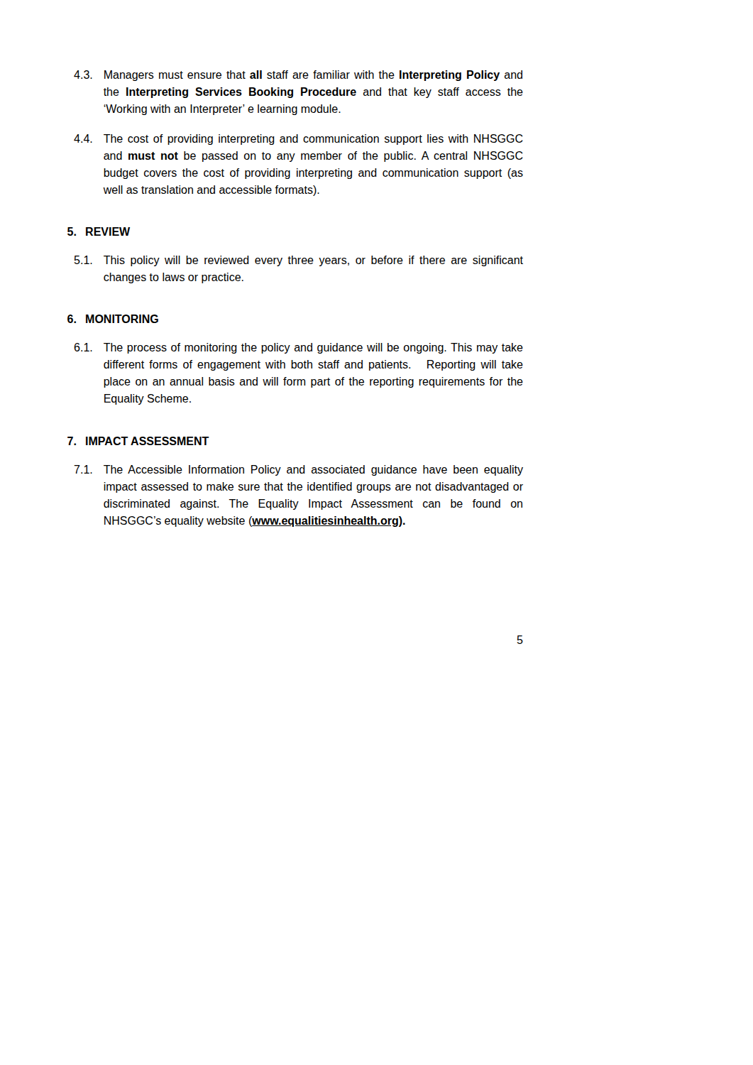4.3. Managers must ensure that all staff are familiar with the Interpreting Policy and the Interpreting Services Booking Procedure and that key staff access the ‘Working with an Interpreter’ e learning module.
4.4. The cost of providing interpreting and communication support lies with NHSGGC and must not be passed on to any member of the public. A central NHSGGC budget covers the cost of providing interpreting and communication support (as well as translation and accessible formats).
5. REVIEW
5.1. This policy will be reviewed every three years, or before if there are significant changes to laws or practice.
6. MONITORING
6.1. The process of monitoring the policy and guidance will be ongoing. This may take different forms of engagement with both staff and patients. Reporting will take place on an annual basis and will form part of the reporting requirements for the Equality Scheme.
7. IMPACT ASSESSMENT
7.1. The Accessible Information Policy and associated guidance have been equality impact assessed to make sure that the identified groups are not disadvantaged or discriminated against. The Equality Impact Assessment can be found on NHSGGC’s equality website (www.equalitiesinhealth.org).
5